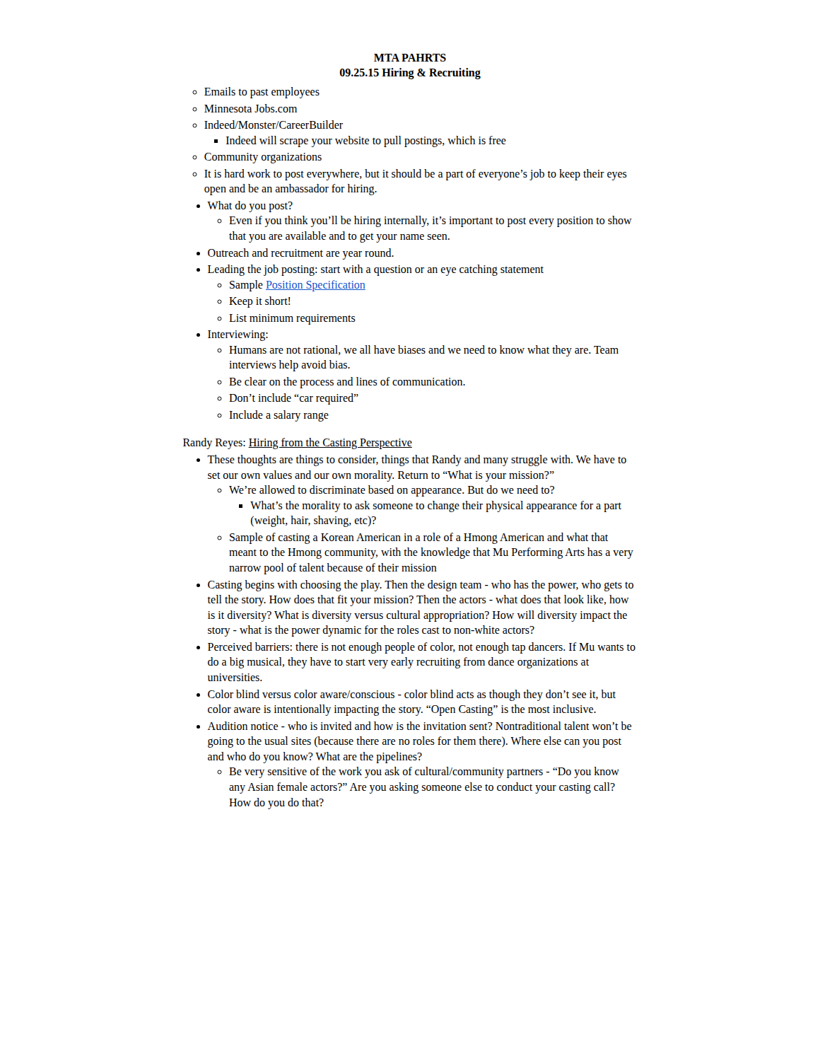MTA PAHRTS 09.25.15 Hiring & Recruiting
Emails to past employees
Minnesota Jobs.com
Indeed/Monster/CareerBuilder
Indeed will scrape your website to pull postings, which is free
Community organizations
It is hard work to post everywhere, but it should be a part of everyone’s job to keep their eyes open and be an ambassador for hiring.
What do you post?
Even if you think you’ll be hiring internally, it’s important to post every position to show that you are available and to get your name seen.
Outreach and recruitment are year round.
Leading the job posting: start with a question or an eye catching statement
Sample Position Specification
Keep it short!
List minimum requirements
Interviewing:
Humans are not rational, we all have biases and we need to know what they are. Team interviews help avoid bias.
Be clear on the process and lines of communication.
Don’t include “car required”
Include a salary range
Randy Reyes: Hiring from the Casting Perspective
These thoughts are things to consider, things that Randy and many struggle with. We have to set our own values and our own morality. Return to “What is your mission?”
We’re allowed to discriminate based on appearance. But do we need to?
What’s the morality to ask someone to change their physical appearance for a part (weight, hair, shaving, etc)?
Sample of casting a Korean American in a role of a Hmong American and what that meant to the Hmong community, with the knowledge that Mu Performing Arts has a very narrow pool of talent because of their mission
Casting begins with choosing the play. Then the design team - who has the power, who gets to tell the story. How does that fit your mission? Then the actors - what does that look like, how is it diversity? What is diversity versus cultural appropriation? How will diversity impact the story - what is the power dynamic for the roles cast to non-white actors?
Perceived barriers: there is not enough people of color, not enough tap dancers. If Mu wants to do a big musical, they have to start very early recruiting from dance organizations at universities.
Color blind versus color aware/conscious - color blind acts as though they don’t see it, but color aware is intentionally impacting the story. “Open Casting” is the most inclusive.
Audition notice - who is invited and how is the invitation sent? Nontraditional talent won’t be going to the usual sites (because there are no roles for them there). Where else can you post and who do you know? What are the pipelines?
Be very sensitive of the work you ask of cultural/community partners - “Do you know any Asian female actors?” Are you asking someone else to conduct your casting call? How do you do that?